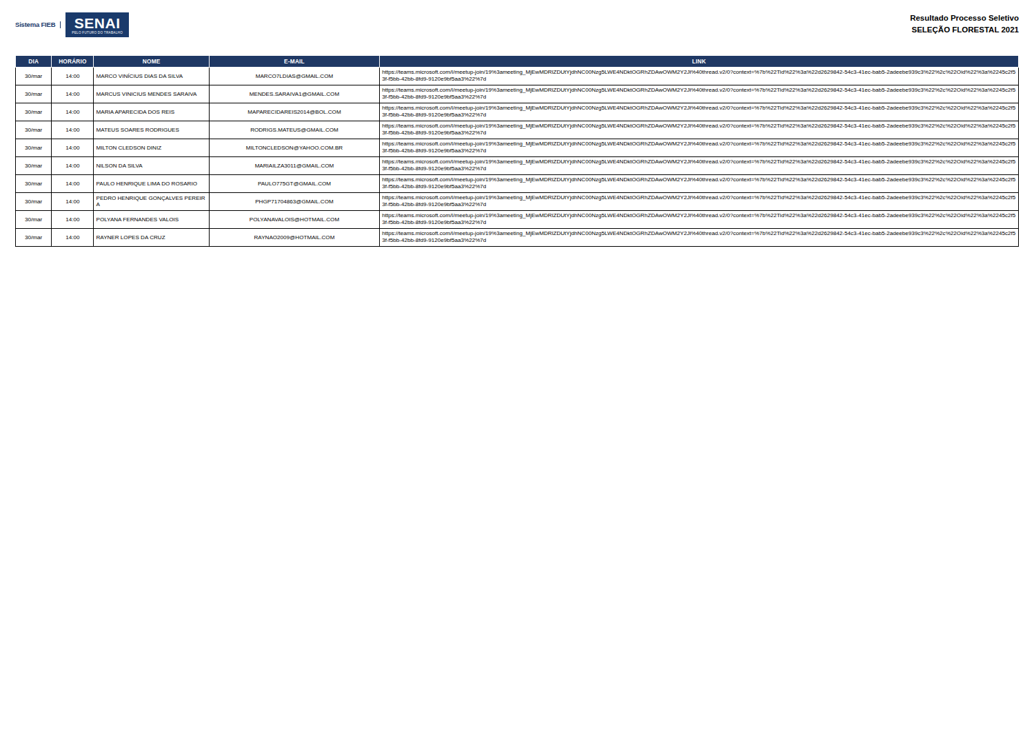Sistema FIEB
SENAI PELO FUTURO DO TRABALHO
Resultado Processo Seletivo
SELEÇÃO FLORESTAL 2021
| DIA | HORÁRIO | NOME | E-MAIL | LINK |
| --- | --- | --- | --- | --- |
| 30/mar | 14:00 | MARCO VINÍCIUS DIAS DA SILVA | MARCO7LDIAS@GMAIL.COM | https://teams.microsoft.com/l/meetup-join/19%3ameeting_MjEwMDRlZDUtYjdhNC00Nzg5LWE4NDktOGRhZDAwOWM2Y2Ji%40thread.v2/0?context=%7b%22Tid%22%3a%22d2629842-54c3-41ec-bab5-2adeebe939c3%22%2c%22Oid%22%3a%2245c2f53f-f5bb-42bb-8fd9-9120e9bf5aa3%22%7d |
| 30/mar | 14:00 | MARCUS VINICIUS MENDES SARAIVA | MENDES.SARAIVA1@GMAIL.COM | https://teams.microsoft.com/l/meetup-join/19%3ameeting_MjEwMDRlZDUtYjdhNC00Nzg5LWE4NDktOGRhZDAwOWM2Y2Ji%40thread.v2/0?context=%7b%22Tid%22%3a%22d2629842-54c3-41ec-bab5-2adeebe939c3%22%2c%22Oid%22%3a%2245c2f53f-f5bb-42bb-8fd9-9120e9bf5aa3%22%7d |
| 30/mar | 14:00 | MARIA APARECIDA DOS REIS | MAPARECIDAREIS2014@BOL.COM | https://teams.microsoft.com/l/meetup-join/19%3ameeting_MjEwMDRlZDUtYjdhNC00Nzg5LWE4NDktOGRhZDAwOWM2Y2Ji%40thread.v2/0?context=%7b%22Tid%22%3a%22d2629842-54c3-41ec-bab5-2adeebe939c3%22%2c%22Oid%22%3a%2245c2f53f-f5bb-42bb-8fd9-9120e9bf5aa3%22%7d |
| 30/mar | 14:00 | MATEUS SOARES RODRIGUES | RODRIGS.MATEUS@GMAIL.COM | https://teams.microsoft.com/l/meetup-join/19%3ameeting_MjEwMDRlZDUtYjdhNC00Nzg5LWE4NDktOGRhZDAwOWM2Y2Ji%40thread.v2/0?context=%7b%22Tid%22%3a%22d2629842-54c3-41ec-bab5-2adeebe939c3%22%2c%22Oid%22%3a%2245c2f53f-f5bb-42bb-8fd9-9120e9bf5aa3%22%7d |
| 30/mar | 14:00 | MILTON CLEDSON DINIZ | MILTONCLEDSON@YAHOO.COM.BR | https://teams.microsoft.com/l/meetup-join/19%3ameeting_MjEwMDRlZDUtYjdhNC00Nzg5LWE4NDktOGRhZDAwOWM2Y2Ji%40thread.v2/0?context=%7b%22Tid%22%3a%22d2629842-54c3-41ec-bab5-2adeebe939c3%22%2c%22Oid%22%3a%2245c2f53f-f5bb-42bb-8fd9-9120e9bf5aa3%22%7d |
| 30/mar | 14:00 | NILSON DA SILVA | MARIAILZA3011@GMAIL.COM | https://teams.microsoft.com/l/meetup-join/19%3ameeting_MjEwMDRlZDUtYjdhNC00Nzg5LWE4NDktOGRhZDAwOWM2Y2Ji%40thread.v2/0?context=%7b%22Tid%22%3a%22d2629842-54c3-41ec-bab5-2adeebe939c3%22%2c%22Oid%22%3a%2245c2f53f-f5bb-42bb-8fd9-9120e9bf5aa3%22%7d |
| 30/mar | 14:00 | PAULO HENRIQUE LIMA DO ROSARIO | PAULO775GT@GMAIL.COM | https://teams.microsoft.com/l/meetup-join/19%3ameeting_MjEwMDRlZDUtYjdhNC00Nzg5LWE4NDktOGRhZDAwOWM2Y2Ji%40thread.v2/0?context=%7b%22Tid%22%3a%22d2629842-54c3-41ec-bab5-2adeebe939c3%22%2c%22Oid%22%3a%2245c2f53f-f5bb-42bb-8fd9-9120e9bf5aa3%22%7d |
| 30/mar | 14:00 | PEDRO HENRIQUE GONÇALVES PEREIRA | PHGP71704863@GMAIL.COM | https://teams.microsoft.com/l/meetup-join/19%3ameeting_MjEwMDRlZDUtYjdhNC00Nzg5LWE4NDktOGRhZDAwOWM2Y2Ji%40thread.v2/0?context=%7b%22Tid%22%3a%22d2629842-54c3-41ec-bab5-2adeebe939c3%22%2c%22Oid%22%3a%2245c2f53f-f5bb-42bb-8fd9-9120e9bf5aa3%22%7d |
| 30/mar | 14:00 | POLYANA FERNANDES VALOIS | POLYANAVALOIS@HOTMAIL.COM | https://teams.microsoft.com/l/meetup-join/19%3ameeting_MjEwMDRlZDUtYjdhNC00Nzg5LWE4NDktOGRhZDAwOWM2Y2Ji%40thread.v2/0?context=%7b%22Tid%22%3a%22d2629842-54c3-41ec-bab5-2adeebe939c3%22%2c%22Oid%22%3a%2245c2f53f-f5bb-42bb-8fd9-9120e9bf5aa3%22%7d |
| 30/mar | 14:00 | RAYNER LOPES DA CRUZ | RAYNAO2009@HOTMAIL.COM | https://teams.microsoft.com/l/meetup-join/19%3ameeting_MjEwMDRlZDUtYjdhNC00Nzg5LWE4NDktOGRhZDAwOWM2Y2Ji%40thread.v2/0?context=%7b%22Tid%22%3a%22d2629842-54c3-41ec-bab5-2adeebe939c3%22%2c%22Oid%22%3a%2245c2f53f-f5bb-42bb-8fd9-9120e9bf5aa3%22%7d |